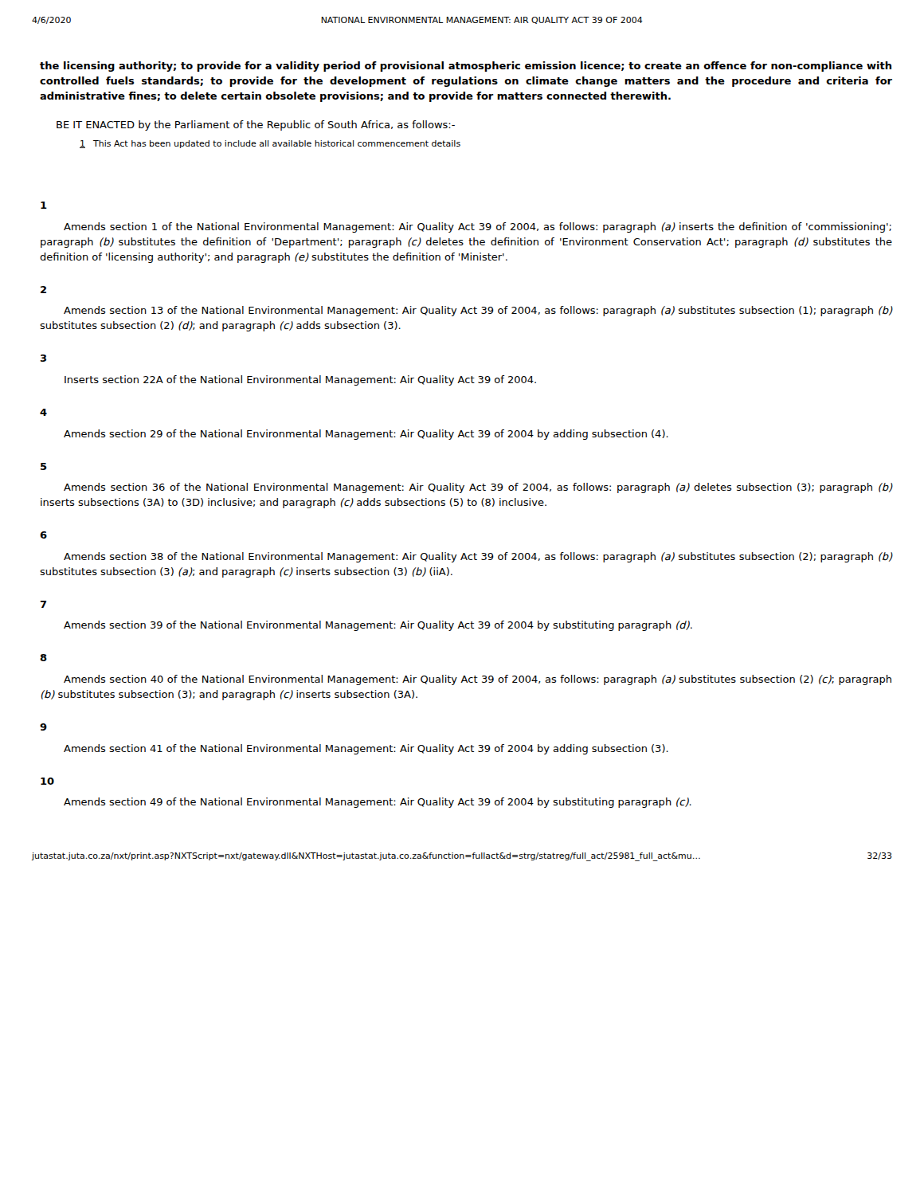4/6/2020 NATIONAL ENVIRONMENTAL MANAGEMENT: AIR QUALITY ACT 39 OF 2004
the licensing authority; to provide for a validity period of provisional atmospheric emission licence; to create an offence for non-compliance with controlled fuels standards; to provide for the development of regulations on climate change matters and the procedure and criteria for administrative fines; to delete certain obsolete provisions; and to provide for matters connected therewith.
BE IT ENACTED by the Parliament of the Republic of South Africa, as follows:-
1 This Act has been updated to include all available historical commencement details
1
Amends section 1 of the National Environmental Management: Air Quality Act 39 of 2004, as follows: paragraph (a) inserts the definition of 'commissioning'; paragraph (b) substitutes the definition of 'Department'; paragraph (c) deletes the definition of 'Environment Conservation Act'; paragraph (d) substitutes the definition of 'licensing authority'; and paragraph (e) substitutes the definition of 'Minister'.
2
Amends section 13 of the National Environmental Management: Air Quality Act 39 of 2004, as follows: paragraph (a) substitutes subsection (1); paragraph (b) substitutes subsection (2) (d); and paragraph (c) adds subsection (3).
3
Inserts section 22A of the National Environmental Management: Air Quality Act 39 of 2004.
4
Amends section 29 of the National Environmental Management: Air Quality Act 39 of 2004 by adding subsection (4).
5
Amends section 36 of the National Environmental Management: Air Quality Act 39 of 2004, as follows: paragraph (a) deletes subsection (3); paragraph (b) inserts subsections (3A) to (3D) inclusive; and paragraph (c) adds subsections (5) to (8) inclusive.
6
Amends section 38 of the National Environmental Management: Air Quality Act 39 of 2004, as follows: paragraph (a) substitutes subsection (2); paragraph (b) substitutes subsection (3) (a); and paragraph (c) inserts subsection (3) (b) (iiA).
7
Amends section 39 of the National Environmental Management: Air Quality Act 39 of 2004 by substituting paragraph (d).
8
Amends section 40 of the National Environmental Management: Air Quality Act 39 of 2004, as follows: paragraph (a) substitutes subsection (2) (c); paragraph (b) substitutes subsection (3); and paragraph (c) inserts subsection (3A).
9
Amends section 41 of the National Environmental Management: Air Quality Act 39 of 2004 by adding subsection (3).
10
Amends section 49 of the National Environmental Management: Air Quality Act 39 of 2004 by substituting paragraph (c).
jutastat.juta.co.za/nxt/print.asp?NXTScript=nxt/gateway.dll&NXTHost=jutastat.juta.co.za&function=fullact&d=strg/statreg/full_act/25981_full_act&mu… 32/33